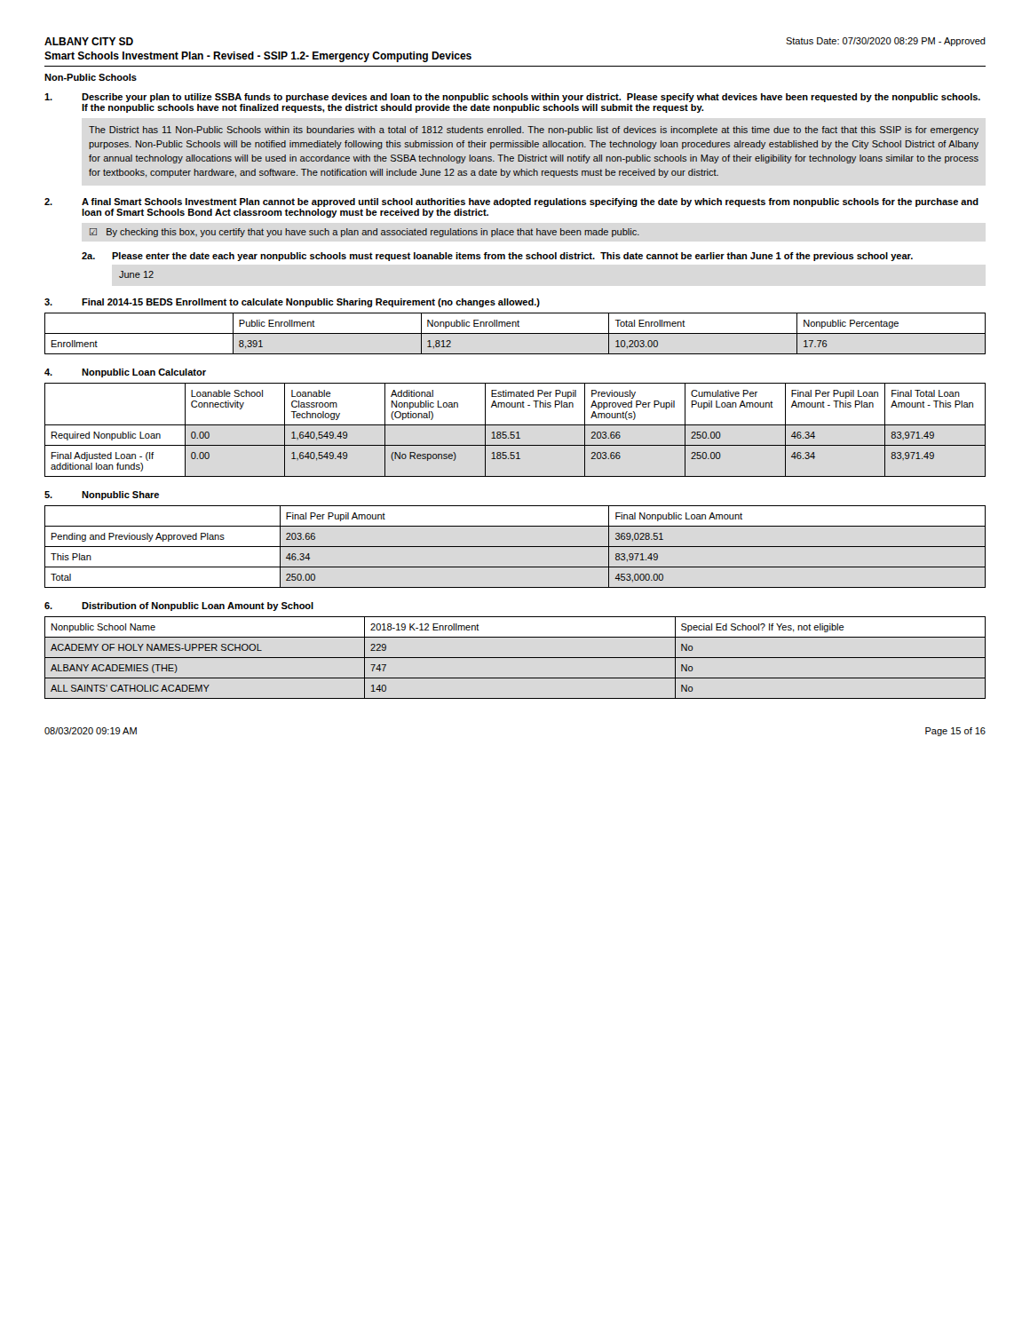ALBANY CITY SD
Status Date: 07/30/2020 08:29 PM - Approved
Smart Schools Investment Plan - Revised - SSIP 1.2- Emergency Computing Devices
Non-Public Schools
1.
Describe your plan to utilize SSBA funds to purchase devices and loan to the nonpublic schools within your district. Please specify what devices have been requested by the nonpublic schools. If the nonpublic schools have not finalized requests, the district should provide the date nonpublic schools will submit the request by.
The District has 11 Non-Public Schools within its boundaries with a total of 1812 students enrolled. The non-public list of devices is incomplete at this time due to the fact that this SSIP is for emergency purposes. Non-Public Schools will be notified immediately following this submission of their permissible allocation. The technology loan procedures already established by the City School District of Albany for annual technology allocations will be used in accordance with the SSBA technology loans. The District will notify all non-public schools in May of their eligibility for technology loans similar to the process for textbooks, computer hardware, and software. The notification will include June 12 as a date by which requests must be received by our district.
2.
A final Smart Schools Investment Plan cannot be approved until school authorities have adopted regulations specifying the date by which requests from nonpublic schools for the purchase and loan of Smart Schools Bond Act classroom technology must be received by the district.
☑ By checking this box, you certify that you have such a plan and associated regulations in place that have been made public.
2a.
Please enter the date each year nonpublic schools must request loanable items from the school district. This date cannot be earlier than June 1 of the previous school year.
June 12
3.
Final 2014-15 BEDS Enrollment to calculate Nonpublic Sharing Requirement (no changes allowed.)
| | Public Enrollment | Nonpublic Enrollment | Total Enrollment | Nonpublic Percentage |
| --- | --- | --- | --- | --- |
| Enrollment | 8,391 | 1,812 | 10,203.00 | 17.76 |
4.
Nonpublic Loan Calculator
| | Loanable School Connectivity | Loanable Classroom Technology | Additional Nonpublic Loan (Optional) | Estimated Per Pupil Amount - This Plan | Previously Approved Per Pupil Amount(s) | Cumulative Per Pupil Loan Amount | Final Per Pupil Loan Amount - This Plan | Final Total Loan Amount - This Plan |
| --- | --- | --- | --- | --- | --- | --- | --- | --- |
| Required Nonpublic Loan | 0.00 | 1,640,549.49 | | 185.51 | 203.66 | 250.00 | 46.34 | 83,971.49 |
| Final Adjusted Loan - (If additional loan funds) | 0.00 | 1,640,549.49 | (No Response) | 185.51 | 203.66 | 250.00 | 46.34 | 83,971.49 |
5.
Nonpublic Share
| | Final Per Pupil Amount | Final Nonpublic Loan Amount |
| --- | --- | --- |
| Pending and Previously Approved Plans | 203.66 | 369,028.51 |
| This Plan | 46.34 | 83,971.49 |
| Total | 250.00 | 453,000.00 |
6.
Distribution of Nonpublic Loan Amount by School
| Nonpublic School Name | 2018-19 K-12 Enrollment | Special Ed School? If Yes, not eligible |
| --- | --- | --- |
| ACADEMY OF HOLY NAMES-UPPER SCHOOL | 229 | No |
| ALBANY ACADEMIES (THE) | 747 | No |
| ALL SAINTS' CATHOLIC ACADEMY | 140 | No |
08/03/2020 09:19 AM
Page 15 of 16